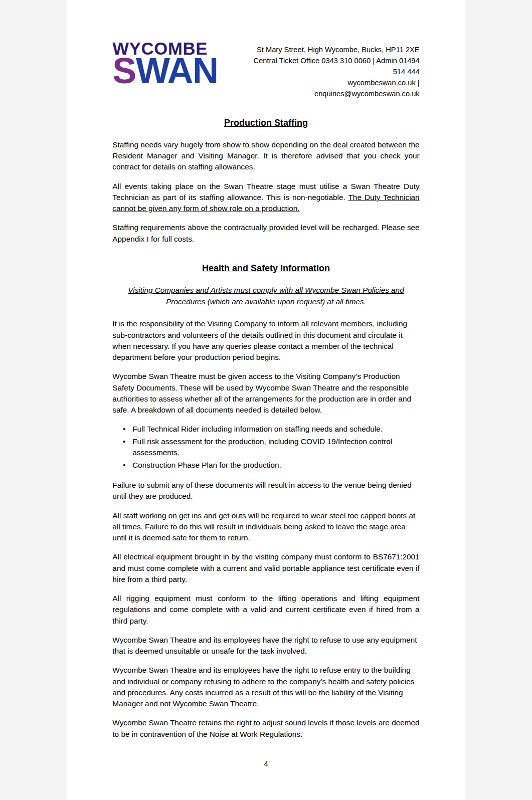WYCOMBE SWAN
St Mary Street, High Wycombe, Bucks, HP11 2XE
Central Ticket Office 0343 310 0060 | Admin 01494 514 444
wycombeswan.co.uk | enquiries@wycombeswan.co.uk
Production Staffing
Staffing needs vary hugely from show to show depending on the deal created between the Resident Manager and Visiting Manager. It is therefore advised that you check your contract for details on staffing allowances.
All events taking place on the Swan Theatre stage must utilise a Swan Theatre Duty Technician as part of its staffing allowance. This is non-negotiable. The Duty Technician cannot be given any form of show role on a production.
Staffing requirements above the contractually provided level will be recharged. Please see Appendix I for full costs.
Health and Safety Information
Visiting Companies and Artists must comply with all Wycombe Swan Policies and Procedures (which are available upon request) at all times.
It is the responsibility of the Visiting Company to inform all relevant members, including sub-contractors and volunteers of the details outlined in this document and circulate it when necessary. If you have any queries please contact a member of the technical department before your production period begins.
Wycombe Swan Theatre must be given access to the Visiting Company’s Production Safety Documents. These will be used by Wycombe Swan Theatre and the responsible authorities to assess whether all of the arrangements for the production are in order and safe. A breakdown of all documents needed is detailed below.
Full Technical Rider including information on staffing needs and schedule.
Full risk assessment for the production, including COVID 19/Infection control assessments.
Construction Phase Plan for the production.
Failure to submit any of these documents will result in access to the venue being denied until they are produced.
All staff working on get ins and get outs will be required to wear steel toe capped boots at all times. Failure to do this will result in individuals being asked to leave the stage area until it is deemed safe for them to return.
All electrical equipment brought in by the visiting company must conform to BS7671:2001 and must come complete with a current and valid portable appliance test certificate even if hire from a third party.
All rigging equipment must conform to the lifting operations and lifting equipment regulations and come complete with a valid and current certificate even if hired from a third party.
Wycombe Swan Theatre and its employees have the right to refuse to use any equipment that is deemed unsuitable or unsafe for the task involved.
Wycombe Swan Theatre and its employees have the right to refuse entry to the building and individual or company refusing to adhere to the company’s health and safety policies and procedures. Any costs incurred as a result of this will be the liability of the Visiting Manager and not Wycombe Swan Theatre.
Wycombe Swan Theatre retains the right to adjust sound levels if those levels are deemed to be in contravention of the Noise at Work Regulations.
4